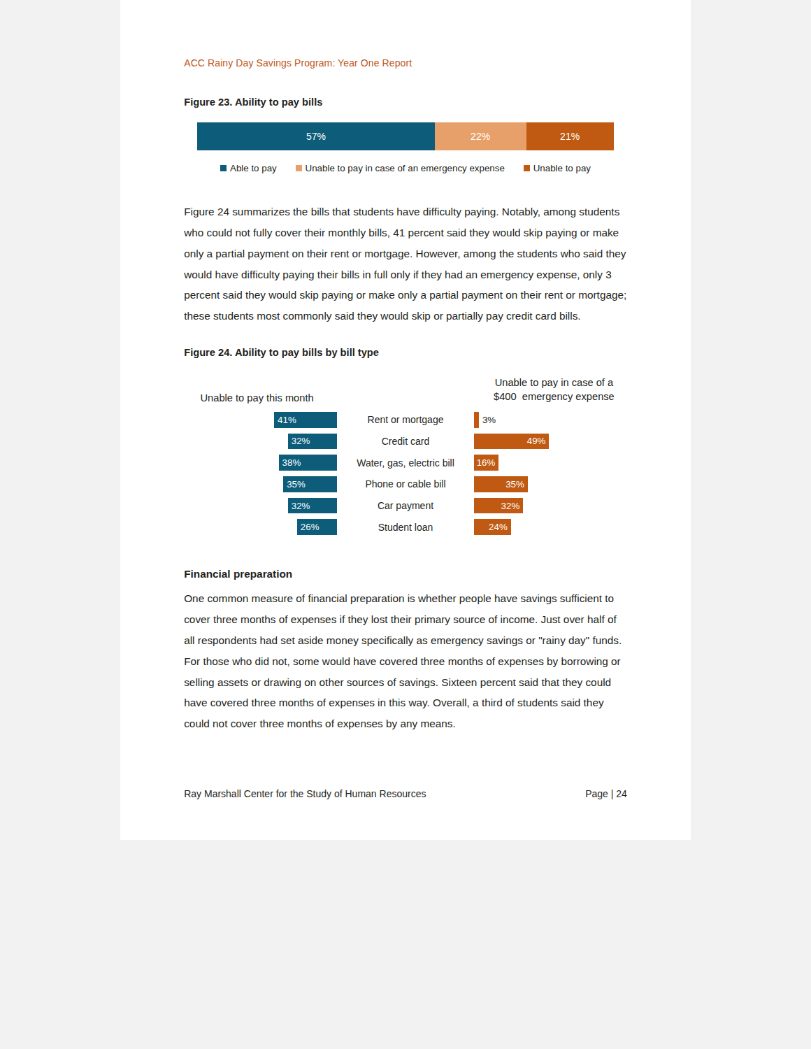ACC Rainy Day Savings Program: Year One Report
Figure 23. Ability to pay bills
57%
22%
21%
Able to pay Unable to pay in case of an emergency expense Unable to pay
Figure 24 summarizes the bills that students have difficulty paying. Notably, among students who could not fully cover their monthly bills, 41 percent said they would skip paying or make only a partial payment on their rent or mortgage. However, among the students who said they would have difficulty paying their bills in full only if they had an emergency expense, only 3 percent said they would skip paying or make only a partial payment on their rent or mortgage; these students most commonly said they would skip or partially pay credit card bills.
Figure 24. Ability to pay bills by bill type
Unable to pay this month
Unable to pay in case of a
$400 emergency expense
41%
Rent or mortgage
3%
3%
32%
Credit card
49%
38%
Water, gas, electric bill
16%
35%
Phone or cable bill
35%
32%
Car payment
32%
26%
Student loan
24%
Financial preparation
One common measure of financial preparation is whether people have savings sufficient to cover three months of expenses if they lost their primary source of income. Just over half of all respondents had set aside money specifically as emergency savings or "rainy day" funds. For those who did not, some would have covered three months of expenses by borrowing or selling assets or drawing on other sources of savings. Sixteen percent said that they could have covered three months of expenses in this way. Overall, a third of students said they could not cover three months of expenses by any means.
Ray Marshall Center for the Study of Human Resources
Page | 24